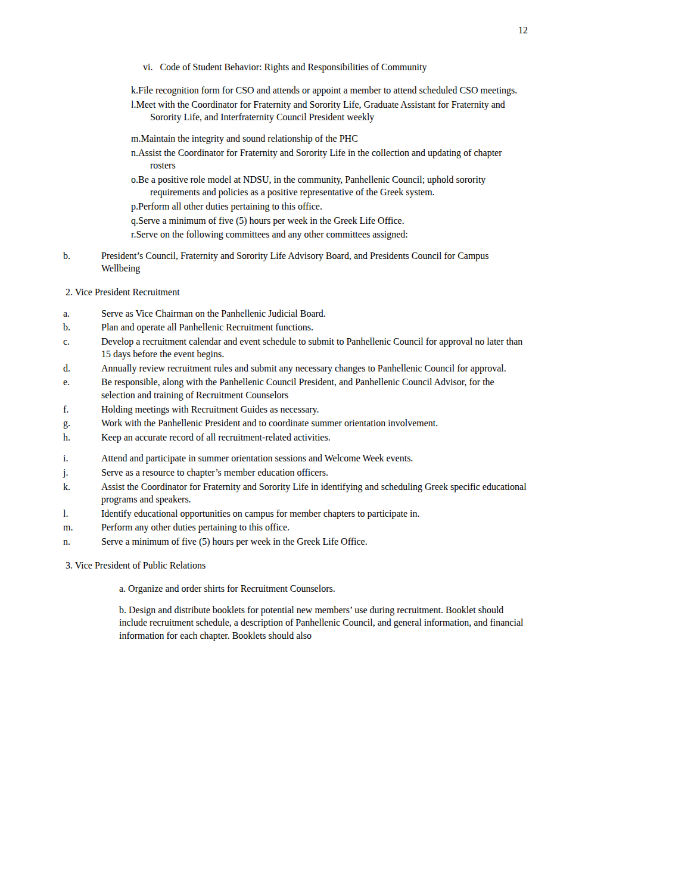12
vi. Code of Student Behavior: Rights and Responsibilities of Community
k. File recognition form for CSO and attends or appoint a member to attend scheduled CSO meetings.
l. Meet with the Coordinator for Fraternity and Sorority Life, Graduate Assistant for Fraternity and Sorority Life, and Interfraternity Council President weekly
m. Maintain the integrity and sound relationship of the PHC
n. Assist the Coordinator for Fraternity and Sorority Life in the collection and updating of chapter rosters
o. Be a positive role model at NDSU, in the community, Panhellenic Council; uphold sorority requirements and policies as a positive representative of the Greek system.
p. Perform all other duties pertaining to this office.
q. Serve a minimum of five (5) hours per week in the Greek Life Office.
r. Serve on the following committees and any other committees assigned:
b. President’s Council, Fraternity and Sorority Life Advisory Board, and Presidents Council for Campus Wellbeing
2. Vice President Recruitment
a. Serve as Vice Chairman on the Panhellenic Judicial Board.
b. Plan and operate all Panhellenic Recruitment functions.
c. Develop a recruitment calendar and event schedule to submit to Panhellenic Council for approval no later than 15 days before the event begins.
d. Annually review recruitment rules and submit any necessary changes to Panhellenic Council for approval.
e. Be responsible, along with the Panhellenic Council President, and Panhellenic Council Advisor, for the selection and training of Recruitment Counselors
f. Holding meetings with Recruitment Guides as necessary.
g. Work with the Panhellenic President and to coordinate summer orientation involvement.
h. Keep an accurate record of all recruitment-related activities.
i. Attend and participate in summer orientation sessions and Welcome Week events.
j. Serve as a resource to chapter’s member education officers.
k. Assist the Coordinator for Fraternity and Sorority Life in identifying and scheduling Greek specific educational programs and speakers.
l. Identify educational opportunities on campus for member chapters to participate in.
m. Perform any other duties pertaining to this office.
n. Serve a minimum of five (5) hours per week in the Greek Life Office.
3. Vice President of Public Relations
a. Organize and order shirts for Recruitment Counselors.
b. Design and distribute booklets for potential new members’ use during recruitment. Booklet should include recruitment schedule, a description of Panhellenic Council, and general information, and financial information for each chapter. Booklets should also